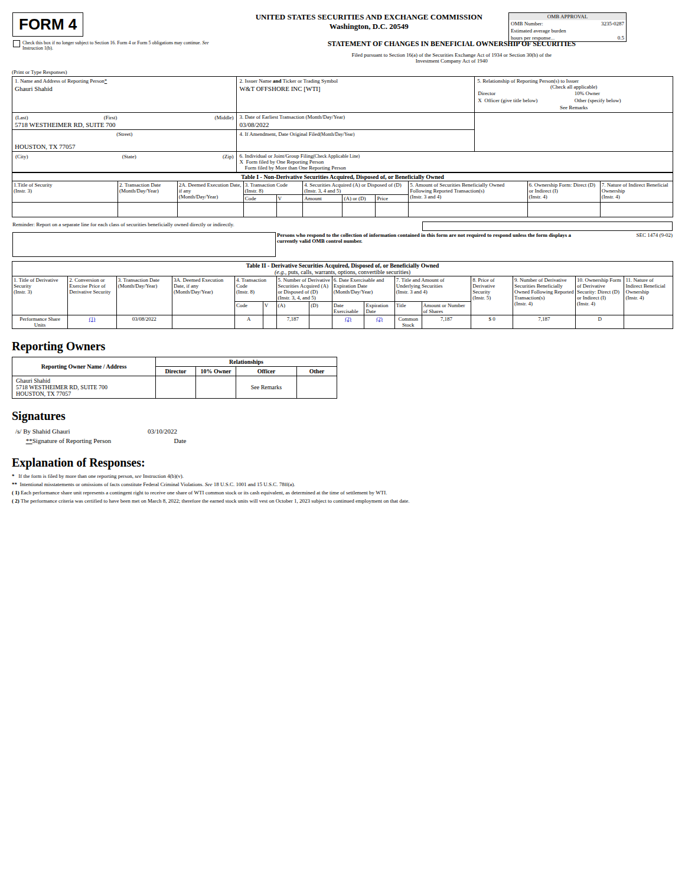| FORM 4 | UNITED STATES SECURITIES AND EXCHANGE COMMISSION Washington, D.C. 20549 | / OMB APPROVAL / / OMB Number: / 3235-0287 / / Estimated average burden / / hours per response... / 0.5 / |
| / / Check this box if no longer subject to Section 16. Form 4 or Form 5 obligations may continue. See Instruction 1(b). / | STATEMENT OF CHANGES IN BENEFICIAL OWNERSHIP OF SECURITIES Filed pursuant to Section 16(a) of the Securities Exchange Act of 1934 or Section 30(h) of the Investment Company Act of 1940 |
(Print or Type Responses)
| 1. Name and Address of Reporting Person * Ghauri Shahid | 2. Issuer Name and Ticker or Trading Symbol W&T OFFSHORE INC [WTI] | 5. Relationship of Reporting Person(s) to Issuer (Check all applicable) / Director / 10% Owner / / X Officer (give title below) / Other (specify below) / / See Remarks / |
| / (Last) / (First) / (Middle) / 5718 WESTHEIMER RD, SUITE 700 | 3. Date of Earliest Transaction (Month/Day/Year) 03/08/2022 | |
| (Street) HOUSTON, TX 77057 | 4. If Amendment, Date Original Filed (Month/Day/Year) |
| / (City) / (State) / (Zip) / | 6. Individual or Joint/Group Filing (Check Applicable Line) X Form filed by One Reporting Person Form filed by More than One Reporting Person |
| Table I - Non-Derivative Securities Acquired, Disposed of, or Beneficially Owned |
| 1.Title of Security (Instr. 3) | 2. Transaction Date (Month/Day/Year) | 2A. Deemed Execution Date, if any (Month/Day/Year) | 3. Transaction Code (Instr. 8) | 4. Securities Acquired (A) or Disposed of (D) (Instr. 3, 4 and 5) | 5. Amount of Securities Beneficially Owned Following Reported Transaction(s) (Instr. 3 and 4) | 6. Ownership Form: Direct (D) or Indirect (I) (Instr. 4) | 7. Nature of Indirect Beneficial Ownership (Instr. 4) |
| Code | V | Amount | (A) or (D) | Price |
| Reminder: Report on a separate line for each class of securities beneficially owned directly or indirectly. | |
| | Persons who respond to the collection of information contained in this form are not required to respond unless the form displays a currently valid OMB control number. | SEC 1474 (9-02) |
| Table II - Derivative Securities Acquired, Disposed of, or Beneficially Owned (e.g. , puts, calls, warrants, options, convertible securities) |
| 1. Title of Derivative Security (Instr. 3) | 2. Conversion or Exercise Price of Derivative Security | 3. Transaction Date (Month/Day/Year) | 3A. Deemed Execution Date, if any (Month/Day/Year) | 4. Transaction Code (Instr. 8) | 5. Number of Derivative Securities Acquired (A) or Disposed of (D) (Instr. 3, 4, and 5) | 6. Date Exercisable and Expiration Date (Month/Day/Year) | 7. Title and Amount of Underlying Securities (Instr. 3 and 4) | 8. Price of Derivative Security (Instr. 5) | 9. Number of Derivative Securities Beneficially Owned Following Reported Transaction(s) (Instr. 4) | 10. Ownership Form of Derivative Security: Direct (D) or Indirect (I) (Instr. 4) | 11. Nature of Indirect Beneficial Ownership (Instr. 4) |
| Code | V | (A) | (D) | Date Exercisable | Expiration Date | Title | Amount or Number of Shares |
| Performance Share Units | (1) | 03/08/2022 | | A | | 7,187 | | (2) | (2) | Common Stock | 7,187 | $ 0 | 7,187 | D | |
Reporting Owners
| Reporting Owner Name / Address | Relationships |
| --- | --- |
| Director | 10% Owner | Officer | Other |
| Ghauri Shahid 5718 WESTHEIMER RD, SUITE 700 HOUSTON, TX 77057 | | | See Remarks | |
Signatures
| /s/ By Shahid Ghauri | | 03/10/2022 |
| ** Signature of Reporting Person | | Date |
Explanation of Responses:
* If the form is filed by more than one reporting person, see Instruction 4(b)(v).
** Intentional misstatements or omissions of facts constitute Federal Criminal Violations. See 18 U.S.C. 1001 and 15 U.S.C. 78ff(a).
( 1) Each performance share unit represents a contingent right to receive one share of WTI common stock or its cash equivalent, as determined at the time of settlement by WTI.
( 2) The performance criteria was certified to have been met on March 8, 2022; therefore the earned stock units will vest on October 1, 2023 subject to continued employment on that date.